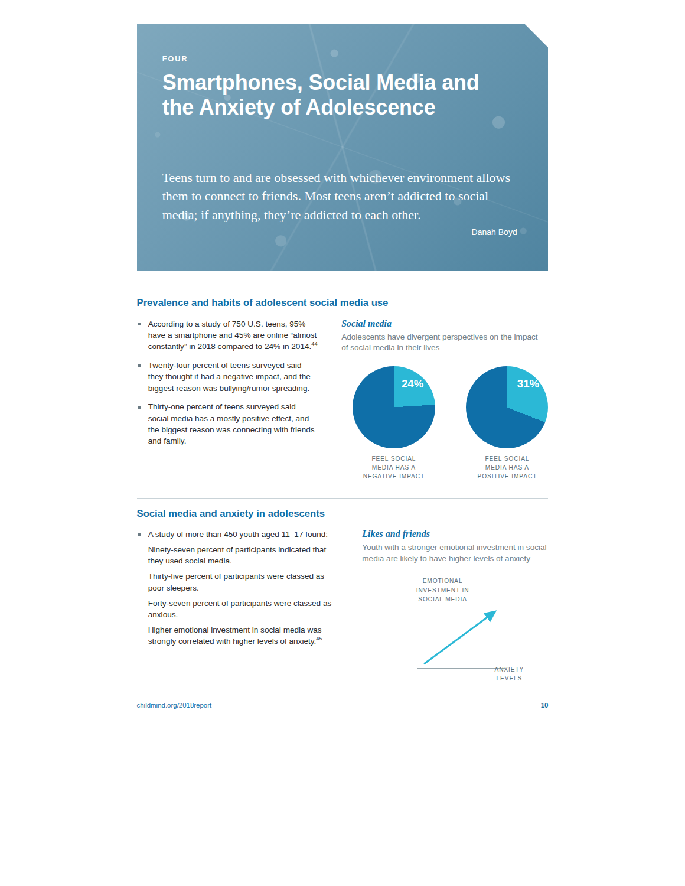Four
Smartphones, Social Media and
the Anxiety of Adolescence
Teens turn to and are obsessed with whichever environment allows them to connect to friends. Most teens aren’t addicted to social media; if anything, they’re addicted to each other.
— Danah Boyd
Prevalence and habits of adolescent social media use
According to a study of 750 U.S. teens, 95% have a smartphone and 45% are online “almost constantly” in 2018 compared to 24% in 2014.44
Twenty-four percent of teens surveyed said they thought it had a negative impact, and the biggest reason was bullying/rumor spreading.
Thirty-one percent of teens surveyed said social media has a mostly positive effect, and the biggest reason was connecting with friends and family.
Social media
Adolescents have divergent perspectives on the impact of social media in their lives
24%
Feel social
media has a
negative impact
31%
Feel social
media has a
positive impact
Social media and anxiety in adolescents
A study of more than 450 youth aged 11–17 found:
Ninety-seven percent of participants indicated that they used social media.
Thirty-five percent of participants were classed as poor sleepers.
Forty-seven percent of participants were classed as anxious.
Higher emotional investment in social media was strongly correlated with higher levels of anxiety.45
Likes and friends
Youth with a stronger emotional investment in social media are likely to have higher levels of anxiety
Emotional
investment in
social media
Anxiety
levels
childmind.org/2018report 10